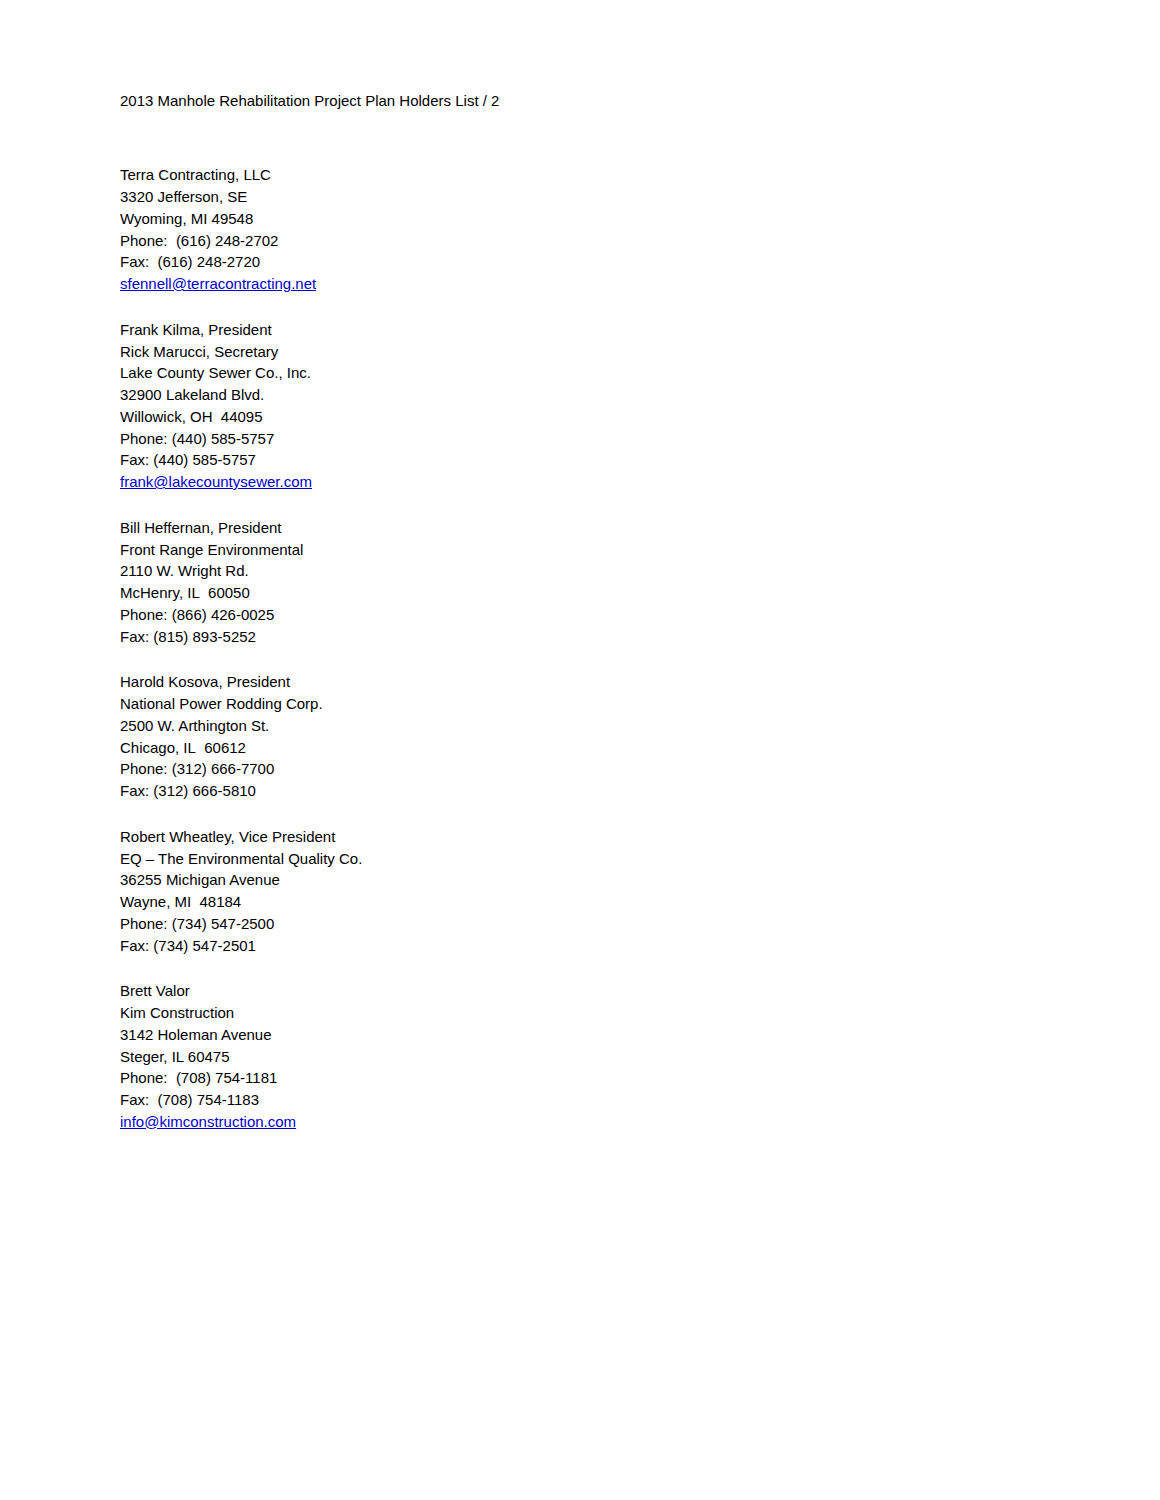2013 Manhole Rehabilitation Project Plan Holders List / 2
Terra Contracting, LLC
3320 Jefferson, SE
Wyoming, MI 49548
Phone: (616) 248-2702
Fax: (616) 248-2720
sfennell@terracontracting.net
Frank Kilma, President
Rick Marucci, Secretary
Lake County Sewer Co., Inc.
32900 Lakeland Blvd.
Willowick, OH 44095
Phone: (440) 585-5757
Fax: (440) 585-5757
frank@lakecountysewer.com
Bill Heffernan, President
Front Range Environmental
2110 W. Wright Rd.
McHenry, IL 60050
Phone: (866) 426-0025
Fax: (815) 893-5252
Harold Kosova, President
National Power Rodding Corp.
2500 W. Arthington St.
Chicago, IL 60612
Phone: (312) 666-7700
Fax: (312) 666-5810
Robert Wheatley, Vice President
EQ – The Environmental Quality Co.
36255 Michigan Avenue
Wayne, MI 48184
Phone: (734) 547-2500
Fax: (734) 547-2501
Brett Valor
Kim Construction
3142 Holeman Avenue
Steger, IL 60475
Phone: (708) 754-1181
Fax: (708) 754-1183
info@kimconstruction.com